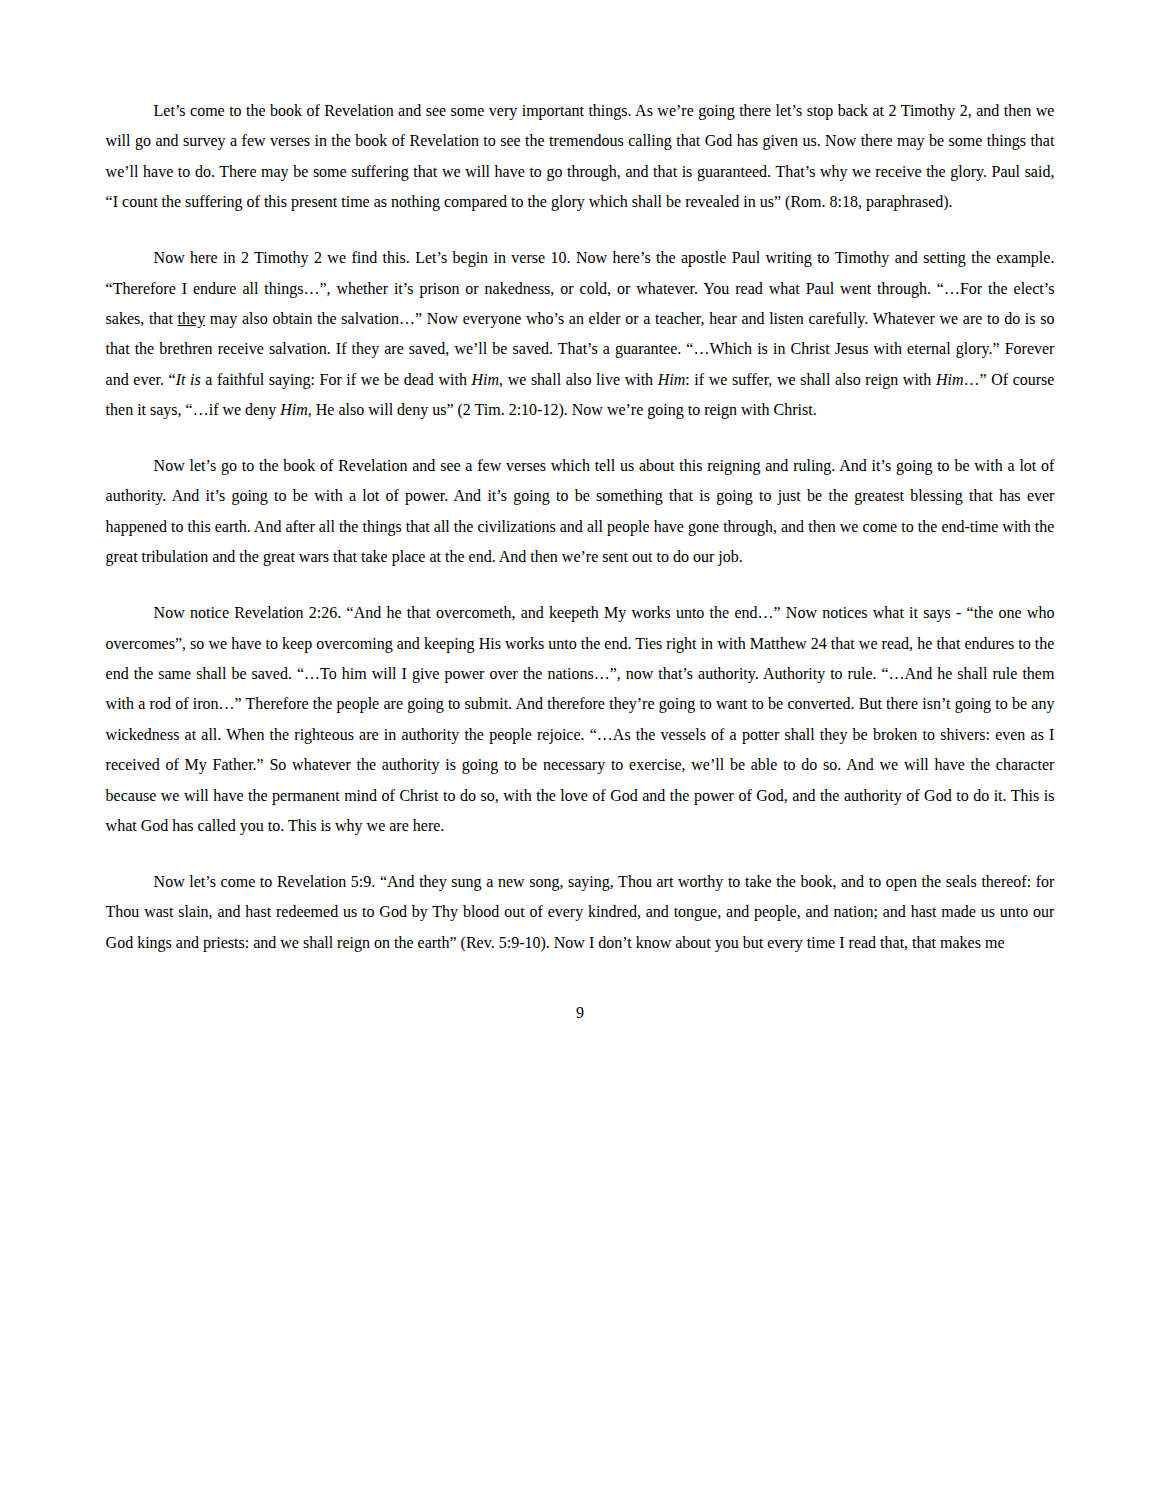Let’s come to the book of Revelation and see some very important things. As we’re going there let’s stop back at 2 Timothy 2, and then we will go and survey a few verses in the book of Revelation to see the tremendous calling that God has given us. Now there may be some things that we’ll have to do. There may be some suffering that we will have to go through, and that is guaranteed. That’s why we receive the glory. Paul said, “I count the suffering of this present time as nothing compared to the glory which shall be revealed in us” (Rom. 8:18, paraphrased).
Now here in 2 Timothy 2 we find this. Let’s begin in verse 10. Now here’s the apostle Paul writing to Timothy and setting the example. “Therefore I endure all things…”, whether it’s prison or nakedness, or cold, or whatever. You read what Paul went through. “…For the elect’s sakes, that they may also obtain the salvation…” Now everyone who’s an elder or a teacher, hear and listen carefully. Whatever we are to do is so that the brethren receive salvation. If they are saved, we’ll be saved. That’s a guarantee. “…Which is in Christ Jesus with eternal glory.” Forever and ever. “It is a faithful saying: For if we be dead with Him, we shall also live with Him: if we suffer, we shall also reign with Him…” Of course then it says, “…if we deny Him, He also will deny us” (2 Tim. 2:10-12). Now we’re going to reign with Christ.
Now let’s go to the book of Revelation and see a few verses which tell us about this reigning and ruling. And it’s going to be with a lot of authority. And it’s going to be with a lot of power. And it’s going to be something that is going to just be the greatest blessing that has ever happened to this earth. And after all the things that all the civilizations and all people have gone through, and then we come to the end-time with the great tribulation and the great wars that take place at the end. And then we’re sent out to do our job.
Now notice Revelation 2:26. “And he that overcometh, and keepeth My works unto the end…” Now notices what it says - “the one who overcomes”, so we have to keep overcoming and keeping His works unto the end. Ties right in with Matthew 24 that we read, he that endures to the end the same shall be saved. “…To him will I give power over the nations…”, now that’s authority. Authority to rule. “…And he shall rule them with a rod of iron…” Therefore the people are going to submit. And therefore they’re going to want to be converted. But there isn’t going to be any wickedness at all. When the righteous are in authority the people rejoice. “…As the vessels of a potter shall they be broken to shivers: even as I received of My Father.” So whatever the authority is going to be necessary to exercise, we’ll be able to do so. And we will have the character because we will have the permanent mind of Christ to do so, with the love of God and the power of God, and the authority of God to do it. This is what God has called you to. This is why we are here.
Now let’s come to Revelation 5:9. “And they sung a new song, saying, Thou art worthy to take the book, and to open the seals thereof: for Thou wast slain, and hast redeemed us to God by Thy blood out of every kindred, and tongue, and people, and nation; and hast made us unto our God kings and priests: and we shall reign on the earth” (Rev. 5:9-10). Now I don’t know about you but every time I read that, that makes me
9